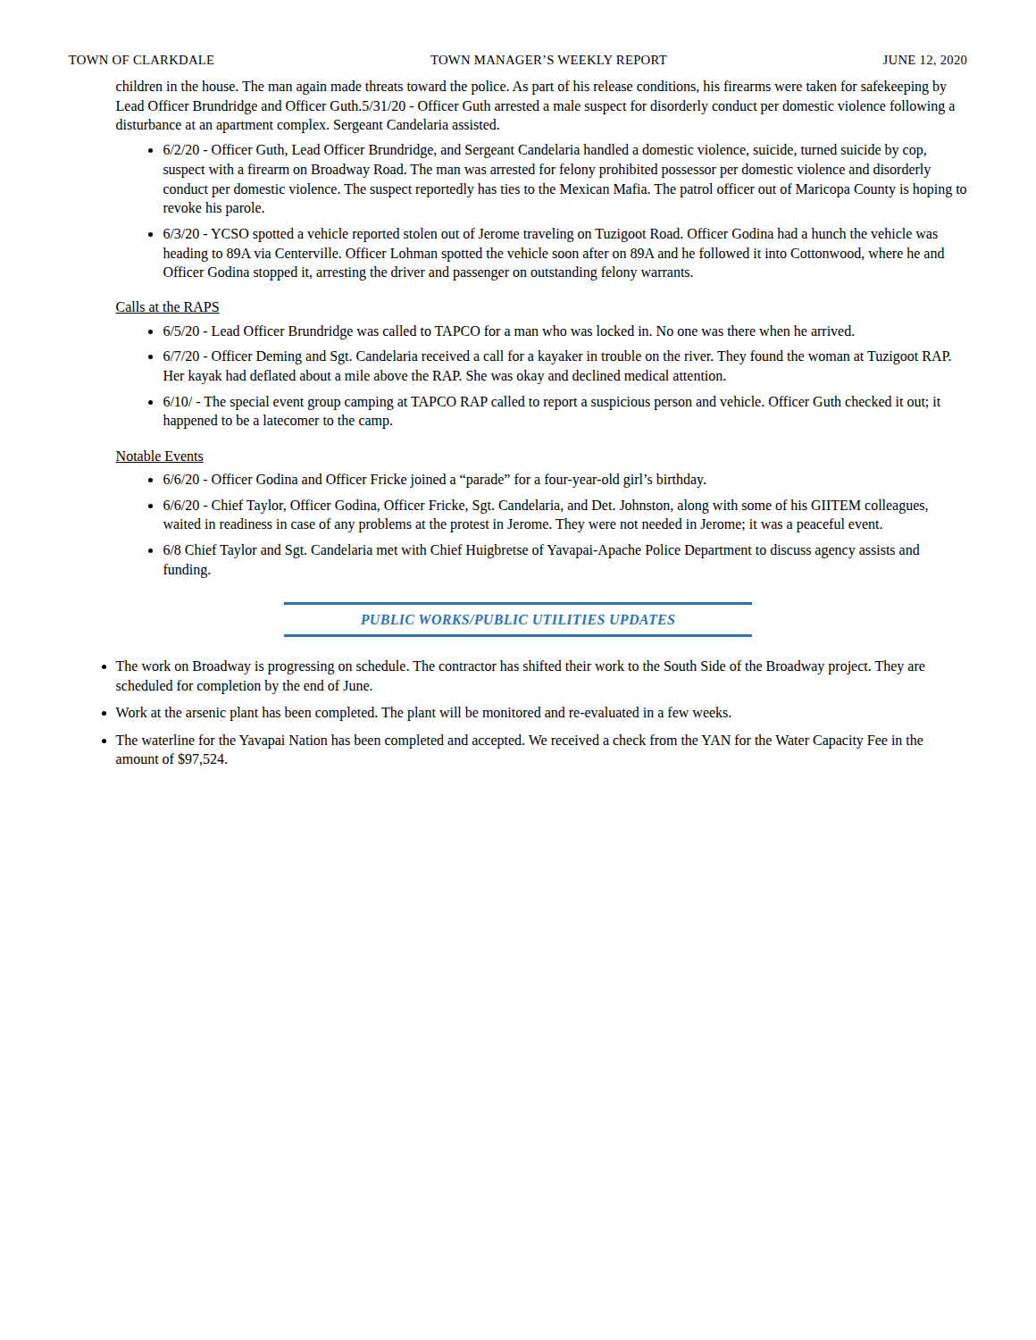TOWN OF CLARKDALE TOWN MANAGER’S WEEKLY REPORT JUNE 12, 2020
children in the house. The man again made threats toward the police. As part of his release conditions, his firearms were taken for safekeeping by Lead Officer Brundridge and Officer Guth.5/31/20 - Officer Guth arrested a male suspect for disorderly conduct per domestic violence following a disturbance at an apartment complex. Sergeant Candelaria assisted.
6/2/20 - Officer Guth, Lead Officer Brundridge, and Sergeant Candelaria handled a domestic violence, suicide, turned suicide by cop, suspect with a firearm on Broadway Road. The man was arrested for felony prohibited possessor per domestic violence and disorderly conduct per domestic violence. The suspect reportedly has ties to the Mexican Mafia. The patrol officer out of Maricopa County is hoping to revoke his parole.
6/3/20 - YCSO spotted a vehicle reported stolen out of Jerome traveling on Tuzigoot Road. Officer Godina had a hunch the vehicle was heading to 89A via Centerville. Officer Lohman spotted the vehicle soon after on 89A and he followed it into Cottonwood, where he and Officer Godina stopped it, arresting the driver and passenger on outstanding felony warrants.
Calls at the RAPS
6/5/20 - Lead Officer Brundridge was called to TAPCO for a man who was locked in. No one was there when he arrived.
6/7/20 - Officer Deming and Sgt. Candelaria received a call for a kayaker in trouble on the river. They found the woman at Tuzigoot RAP. Her kayak had deflated about a mile above the RAP. She was okay and declined medical attention.
6/10/ - The special event group camping at TAPCO RAP called to report a suspicious person and vehicle. Officer Guth checked it out; it happened to be a latecomer to the camp.
Notable Events
6/6/20 - Officer Godina and Officer Fricke joined a “parade” for a four-year-old girl’s birthday.
6/6/20 - Chief Taylor, Officer Godina, Officer Fricke, Sgt. Candelaria, and Det. Johnston, along with some of his GIITEM colleagues, waited in readiness in case of any problems at the protest in Jerome. They were not needed in Jerome; it was a peaceful event.
6/8 Chief Taylor and Sgt. Candelaria met with Chief Huigbretse of Yavapai-Apache Police Department to discuss agency assists and funding.
PUBLIC WORKS/PUBLIC UTILITIES UPDATES
The work on Broadway is progressing on schedule. The contractor has shifted their work to the South Side of the Broadway project. They are scheduled for completion by the end of June.
Work at the arsenic plant has been completed. The plant will be monitored and re-evaluated in a few weeks.
The waterline for the Yavapai Nation has been completed and accepted. We received a check from the YAN for the Water Capacity Fee in the amount of $97,524.